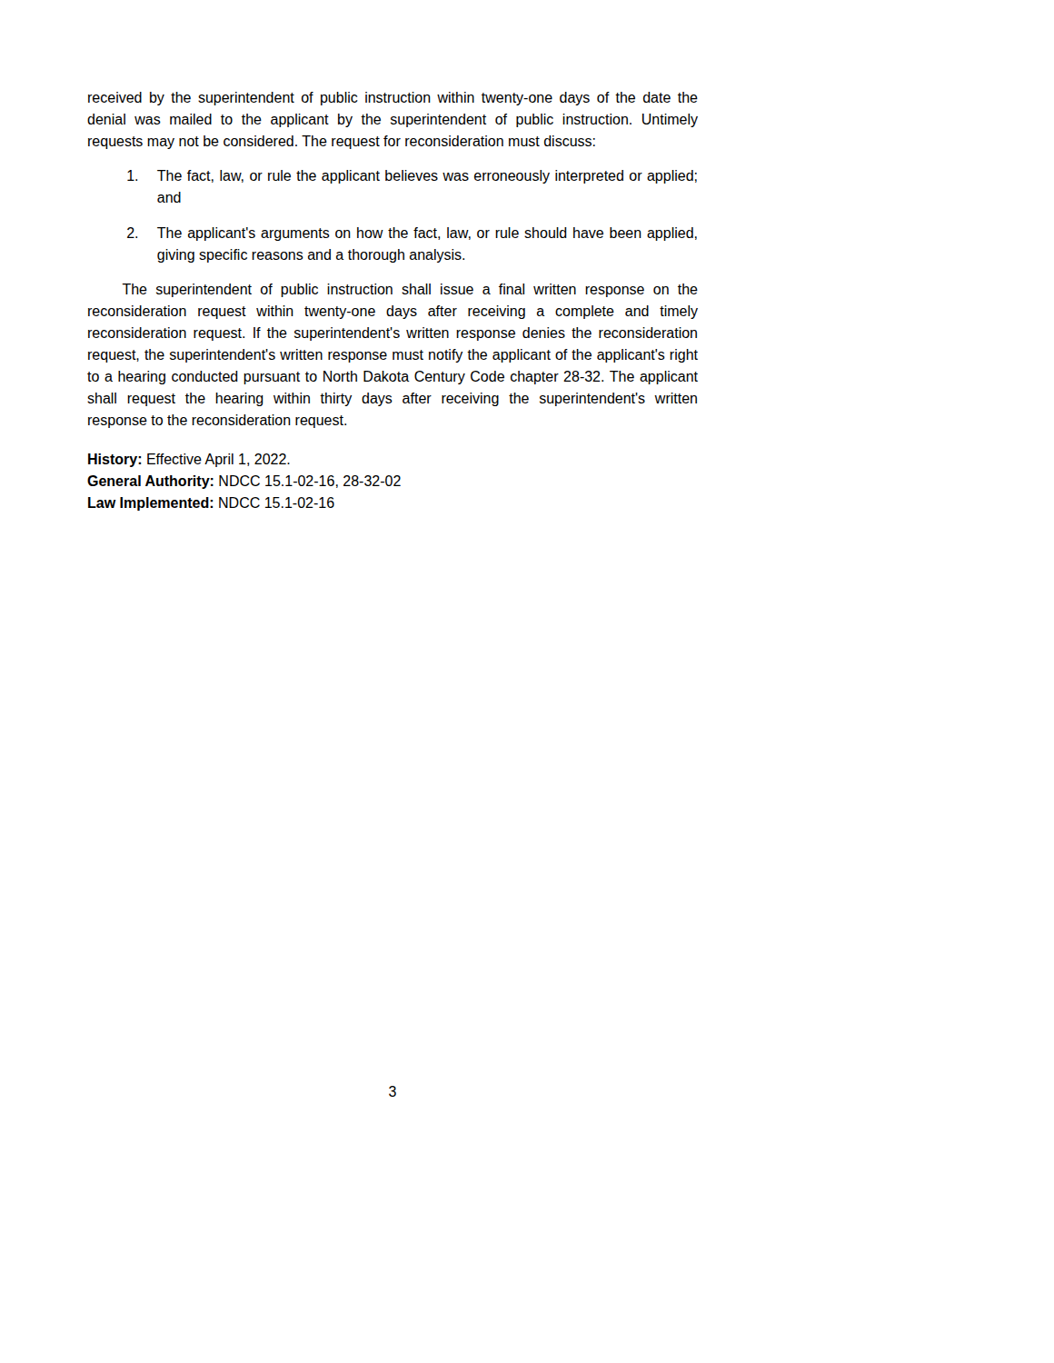received by the superintendent of public instruction within twenty-one days of the date the denial was mailed to the applicant by the superintendent of public instruction. Untimely requests may not be considered. The request for reconsideration must discuss:
1. The fact, law, or rule the applicant believes was erroneously interpreted or applied; and
2. The applicant's arguments on how the fact, law, or rule should have been applied, giving specific reasons and a thorough analysis.
The superintendent of public instruction shall issue a final written response on the reconsideration request within twenty-one days after receiving a complete and timely reconsideration request. If the superintendent's written response denies the reconsideration request, the superintendent's written response must notify the applicant of the applicant's right to a hearing conducted pursuant to North Dakota Century Code chapter 28-32. The applicant shall request the hearing within thirty days after receiving the superintendent's written response to the reconsideration request.
History: Effective April 1, 2022.
General Authority: NDCC 15.1-02-16, 28-32-02
Law Implemented: NDCC 15.1-02-16
3